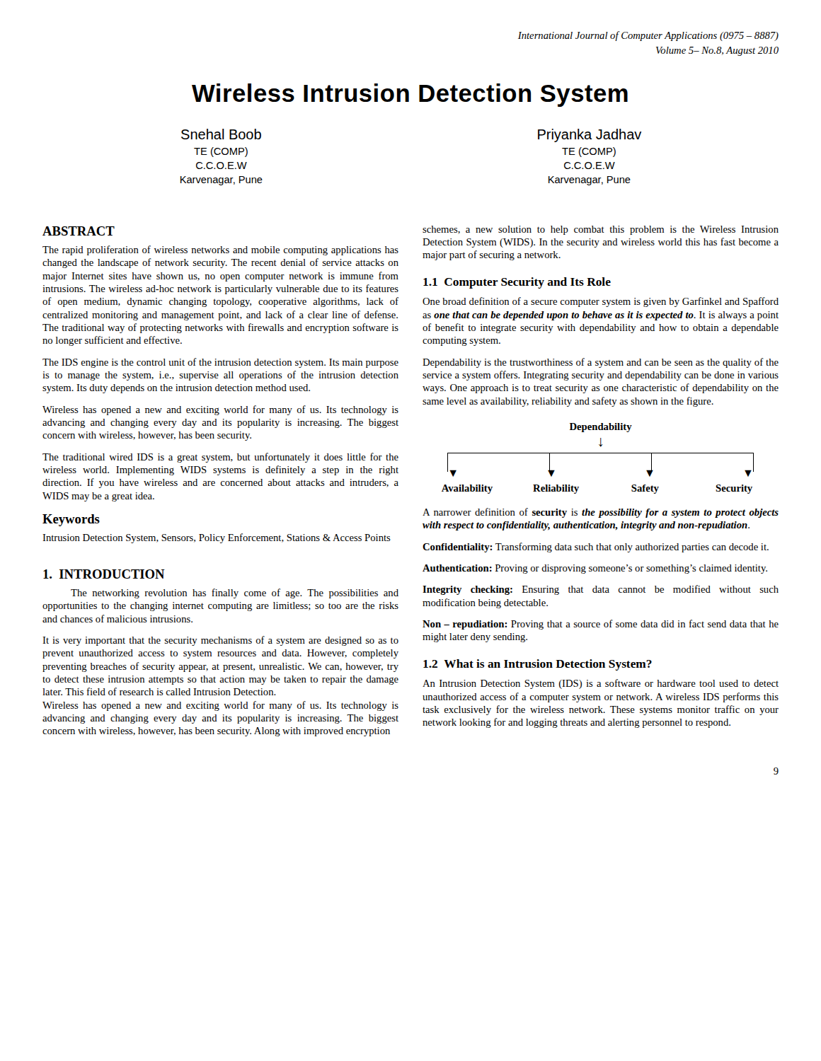International Journal of Computer Applications (0975 – 8887)
Volume 5– No.8, August 2010
Wireless Intrusion Detection System
Snehal Boob
TE (COMP)
C.C.O.E.W
Karvenagar, Pune
Priyanka Jadhav
TE (COMP)
C.C.O.E.W
Karvenagar, Pune
ABSTRACT
The rapid proliferation of wireless networks and mobile computing applications has changed the landscape of network security. The recent denial of service attacks on major Internet sites have shown us, no open computer network is immune from intrusions. The wireless ad-hoc network is particularly vulnerable due to its features of open medium, dynamic changing topology, cooperative algorithms, lack of centralized monitoring and management point, and lack of a clear line of defense. The traditional way of protecting networks with firewalls and encryption software is no longer sufficient and effective.
The IDS engine is the control unit of the intrusion detection system. Its main purpose is to manage the system, i.e., supervise all operations of the intrusion detection system. Its duty depends on the intrusion detection method used.
Wireless has opened a new and exciting world for many of us. Its technology is advancing and changing every day and its popularity is increasing. The biggest concern with wireless, however, has been security.
The traditional wired IDS is a great system, but unfortunately it does little for the wireless world. Implementing WIDS systems is definitely a step in the right direction. If you have wireless and are concerned about attacks and intruders, a WIDS may be a great idea.
Keywords
Intrusion Detection System, Sensors, Policy Enforcement, Stations & Access Points
1. INTRODUCTION
The networking revolution has finally come of age. The possibilities and opportunities to the changing internet computing are limitless; so too are the risks and chances of malicious intrusions.
It is very important that the security mechanisms of a system are designed so as to prevent unauthorized access to system resources and data. However, completely preventing breaches of security appear, at present, unrealistic. We can, however, try to detect these intrusion attempts so that action may be taken to repair the damage later. This field of research is called Intrusion Detection.
Wireless has opened a new and exciting world for many of us. Its technology is advancing and changing every day and its popularity is increasing. The biggest concern with wireless, however, has been security. Along with improved encryption
schemes, a new solution to help combat this problem is the Wireless Intrusion Detection System (WIDS). In the security and wireless world this has fast become a major part of securing a network.
1.1 Computer Security and Its Role
One broad definition of a secure computer system is given by Garfinkel and Spafford as one that can be depended upon to behave as it is expected to. It is always a point of benefit to integrate security with dependability and how to obtain a dependable computing system.
Dependability is the trustworthiness of a system and can be seen as the quality of the service a system offers. Integrating security and dependability can be done in various ways. One approach is to treat security as one characteristic of dependability on the same level as availability, reliability and safety as shown in the figure.
Dependability
↓
▼▼▼▼
Availability Reliability Safety Security
A narrower definition of security is the possibility for a system to protect objects with respect to confidentiality, authentication, integrity and non-repudiation.
Confidentiality: Transforming data such that only authorized parties can decode it.
Authentication: Proving or disproving someone’s or something’s claimed identity.
Integrity checking: Ensuring that data cannot be modified without such modification being detectable.
Non – repudiation: Proving that a source of some data did in fact send data that he might later deny sending.
1.2 What is an Intrusion Detection System?
An Intrusion Detection System (IDS) is a software or hardware tool used to detect unauthorized access of a computer system or network. A wireless IDS performs this task exclusively for the wireless network. These systems monitor traffic on your network looking for and logging threats and alerting personnel to respond.
9